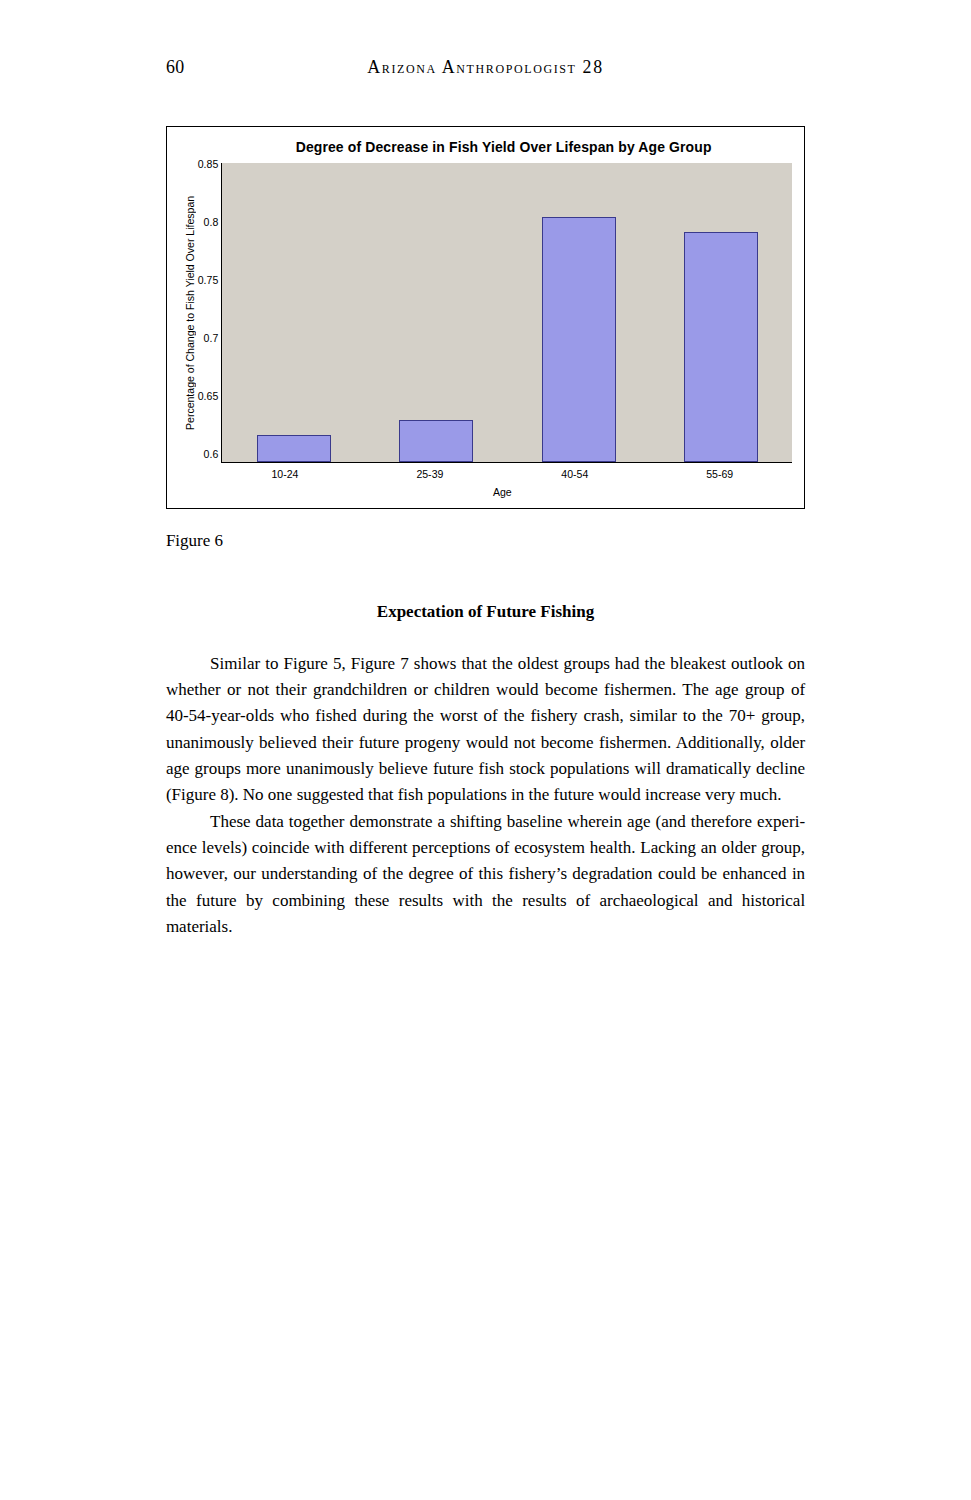60
Arizona Anthropologist 28
Degree of Decrease in Fish Yield Over Lifespan by Age Group
Percentage of Change to Fish Yield Over Lifespan
0.85 0.8 0.75 0.7 0.65 0.6
10-24 25-39 40-54 55-69
Age
Figure 6
Expectation of Future Fishing
Similar to Figure 5, Figure 7 shows that the oldest groups had the bleakest outlook on whether or not their grandchildren or children would become fishermen. The age group of 40-54-year-olds who fished during the worst of the fishery crash, similar to the 70+ group, unanimously believed their future progeny would not become fishermen. Additionally, older age groups more unanimously believe future fish stock populations will dramatically decline (Figure 8). No one suggested that fish populations in the future would increase very much.
These data together demonstrate a shifting baseline wherein age (and therefore experience levels) coincide with different perceptions of ecosystem health. Lacking an older group, however, our understanding of the degree of this fishery’s degradation could be enhanced in the future by combining these results with the results of archaeological and historical materials.